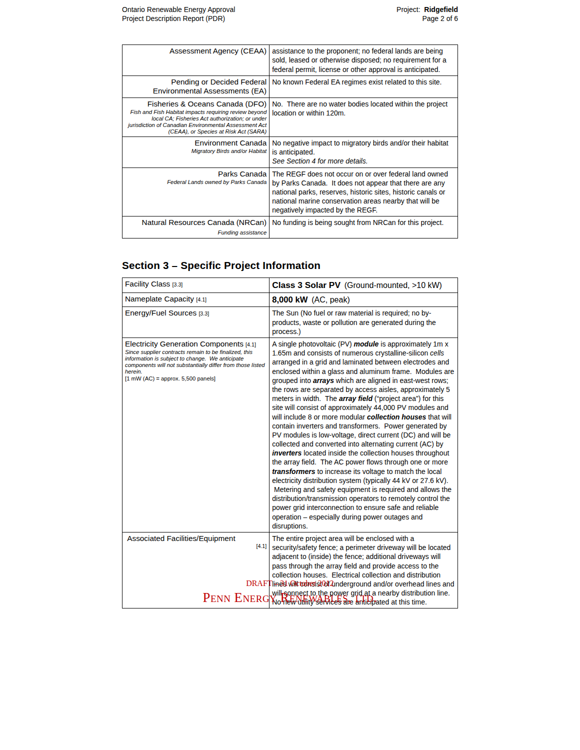Ontario Renewable Energy Approval
Project Description Report (PDR)
Project: Ridgefield
Page 2 of 6
| Assessment Agency (CEAA) | assistance to the proponent; no federal lands are being sold, leased or otherwise disposed; no requirement for a federal permit, license or other approval is anticipated. |
| Pending or Decided Federal Environmental Assessments (EA) | No known Federal EA regimes exist related to this site. |
| Fisheries & Oceans Canada (DFO) Fish and Fish Habitat impacts requiring review beyond local CA; Fisheries Act authorization; or under jurisdiction of Canadian Environmental Assessment Act (CEAA), or Species at Risk Act (SARA) | No. There are no water bodies located within the project location or within 120m. |
| Environment Canada Migratory Birds and/or Habitat | No negative impact to migratory birds and/or their habitat is anticipated. See Section 4 for more details. |
| Parks Canada Federal Lands owned by Parks Canada | The REGF does not occur on or over federal land owned by Parks Canada. It does not appear that there are any national parks, reserves, historic sites, historic canals or national marine conservation areas nearby that will be negatively impacted by the REGF. |
| Natural Resources Canada (NRCan) Funding assistance | No funding is being sought from NRCan for this project. |
Section 3 – Specific Project Information
| Facility Class [3.3] | Class 3 Solar PV (Ground-mounted, >10 kW) |
| Nameplate Capacity [4.1] | 8,000 kW (AC, peak) |
| Energy/Fuel Sources [3.3] | The Sun (No fuel or raw material is required; no by-products, waste or pollution are generated during the process.) |
| Electricity Generation Components [4.1] Since supplier contracts remain to be finalized, this information is subject to change. We anticipate components will not substantially differ from those listed herein. [1 mW (AC) = approx. 5,500 panels] | A single photovoltaic (PV) module is approximately 1m x 1.65m and consists of numerous crystalline-silicon cells arranged in a grid and laminated between electrodes and enclosed within a glass and aluminum frame. Modules are grouped into arrays which are aligned in east-west rows; the rows are separated by access aisles, approximately 5 meters in width. The array field (“project area”) for this site will consist of approximately 44,000 PV modules and will include 8 or more modular collection houses that will contain inverters and transformers. Power generated by PV modules is low-voltage, direct current (DC) and will be collected and converted into alternating current (AC) by inverters located inside the collection houses throughout the array field. The AC power flows through one or more transformers to increase its voltage to match the local electricity distribution system (typically 44 kV or 27.6 kV). Metering and safety equipment is required and allows the distribution/transmission operators to remotely control the power grid interconnection to ensure safe and reliable operation – especially during power outages and disruptions. |
| Associated Facilities/Equipment [4.1] | The entire project area will be enclosed with a security/safety fence; a perimeter driveway will be located adjacent to (inside) the fence; additional driveways will pass through the array field and provide access to the collection houses. Electrical collection and distribution lines will consist of underground and/or overhead lines and will connect to the power grid at a nearby distribution line. No new utility services are anticipated at this time. |
DRAFT – 31 October 2012
Penn Energy Renewables, ltd.